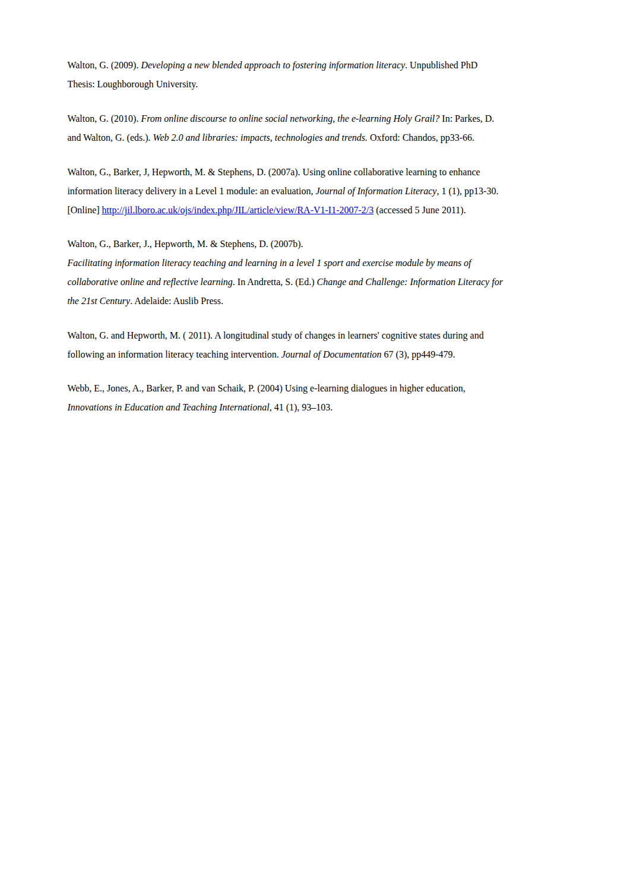Walton, G. (2009). Developing a new blended approach to fostering information literacy. Unpublished PhD Thesis: Loughborough University.
Walton, G. (2010). From online discourse to online social networking, the e-learning Holy Grail? In: Parkes, D. and Walton, G. (eds.). Web 2.0 and libraries: impacts, technologies and trends. Oxford: Chandos, pp33-66.
Walton, G., Barker, J, Hepworth, M. & Stephens, D. (2007a). Using online collaborative learning to enhance information literacy delivery in a Level 1 module: an evaluation, Journal of Information Literacy, 1 (1), pp13-30. [Online] http://jil.lboro.ac.uk/ojs/index.php/JIL/article/view/RA-V1-I1-2007-2/3 (accessed 5 June 2011).
Walton, G., Barker, J., Hepworth, M. & Stephens, D. (2007b).
Facilitating information literacy teaching and learning in a level 1 sport and exercise module by means of collaborative online and reflective learning. In Andretta, S. (Ed.) Change and Challenge: Information Literacy for the 21st Century. Adelaide: Auslib Press.
Walton, G. and Hepworth, M. ( 2011). A longitudinal study of changes in learners' cognitive states during and following an information literacy teaching intervention. Journal of Documentation 67 (3), pp449-479.
Webb, E., Jones, A., Barker, P. and van Schaik, P. (2004) Using e-learning dialogues in higher education, Innovations in Education and Teaching International, 41 (1), 93–103.